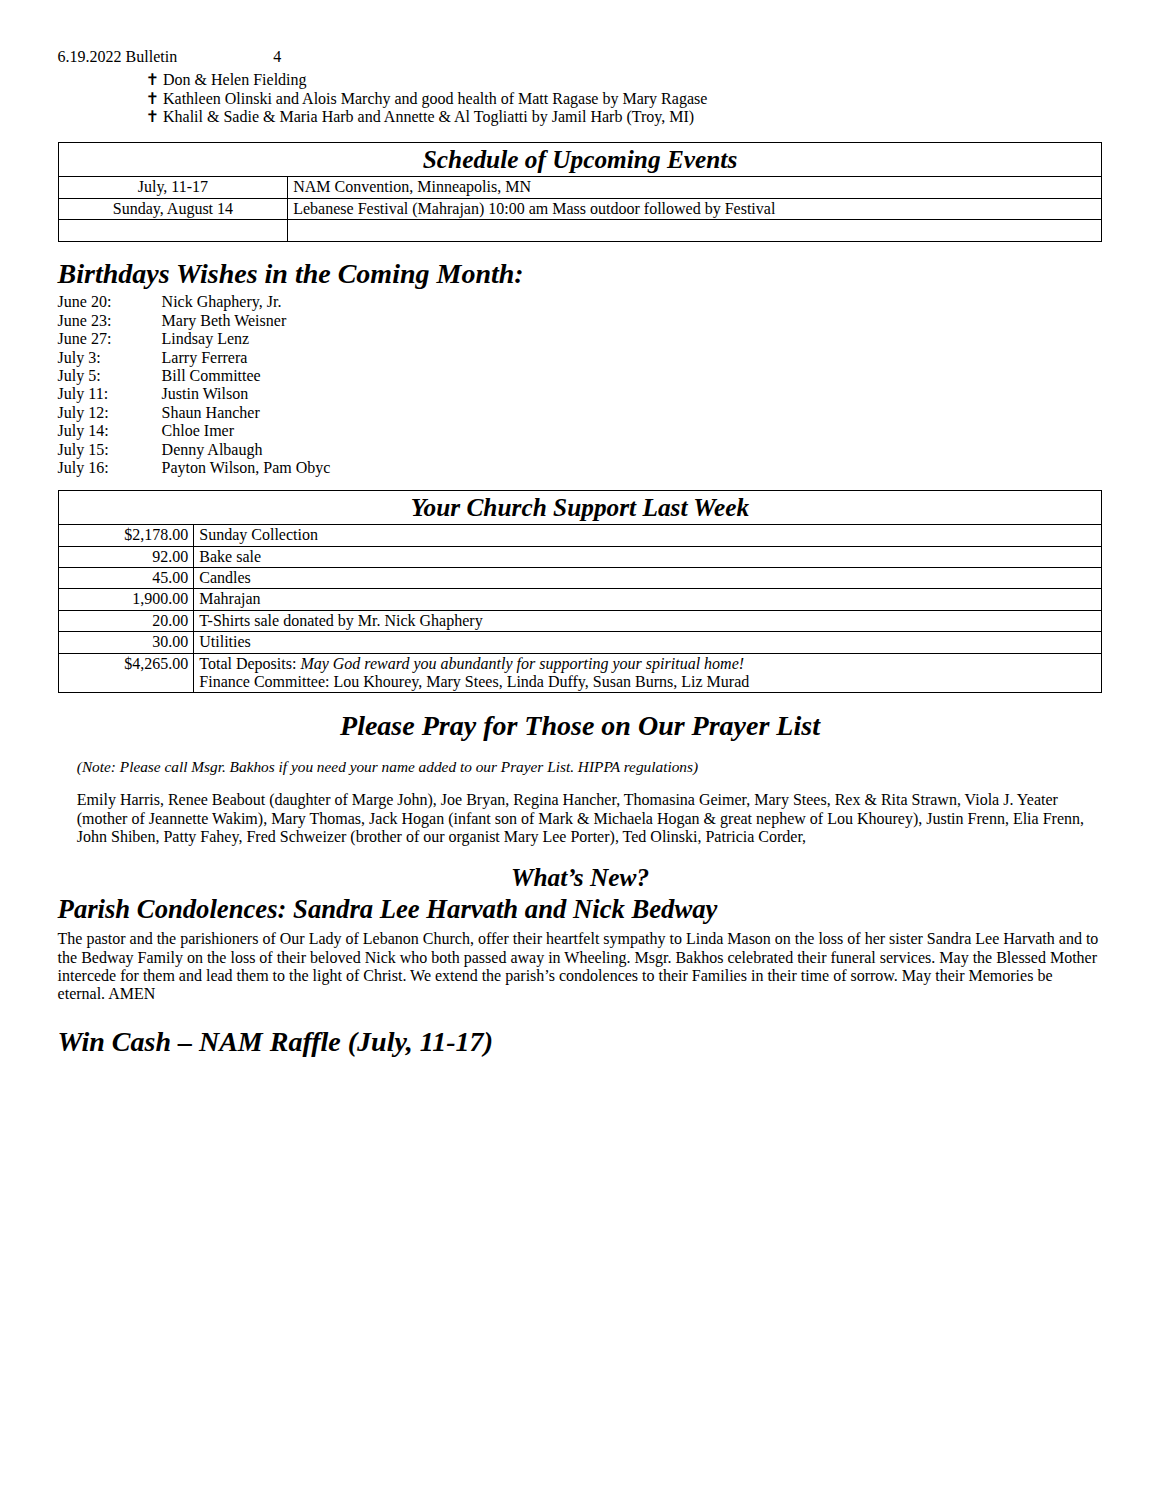6.19.2022 Bulletin 4
✝ Don & Helen Fielding
✝ Kathleen Olinski and Alois Marchy and good health of Matt Ragase by Mary Ragase
✝ Khalil & Sadie & Maria Harb and Annette & Al Togliatti by Jamil Harb (Troy, MI)
Schedule of Upcoming Events
| July, 11-17 | NAM Convention, Minneapolis, MN |
| Sunday, August 14 | Lebanese Festival (Mahrajan) 10:00 am Mass outdoor followed by Festival |
Birthdays Wishes in the Coming Month:
June 20: Nick Ghaphery, Jr.
June 23: Mary Beth Weisner
June 27: Lindsay Lenz
July 3: Larry Ferrera
July 5: Bill Committee
July 11: Justin Wilson
July 12: Shaun Hancher
July 14: Chloe Imer
July 15: Denny Albaugh
July 16: Payton Wilson, Pam Obyc
Your Church Support Last Week
| $2,178.00 | Sunday Collection |
| 92.00 | Bake sale |
| 45.00 | Candles |
| 1,900.00 | Mahrajan |
| 20.00 | T-Shirts sale donated by Mr. Nick Ghaphery |
| 30.00 | Utilities |
| $4,265.00 | Total Deposits: May God reward you abundantly for supporting your spiritual home! Finance Committee: Lou Khourey, Mary Stees, Linda Duffy, Susan Burns, Liz Murad |
Please Pray for Those on Our Prayer List
(Note: Please call Msgr. Bakhos if you need your name added to our Prayer List. HIPPA regulations)
Emily Harris, Renee Beabout (daughter of Marge John), Joe Bryan, Regina Hancher, Thomasina Geimer, Mary Stees, Rex & Rita Strawn, Viola J. Yeater (mother of Jeannette Wakim), Mary Thomas, Jack Hogan (infant son of Mark & Michaela Hogan & great nephew of Lou Khourey), Justin Frenn, Elia Frenn, John Shiben, Patty Fahey, Fred Schweizer (brother of our organist Mary Lee Porter), Ted Olinski, Patricia Corder,
What’s New?
Parish Condolences: Sandra Lee Harvath and Nick Bedway
The pastor and the parishioners of Our Lady of Lebanon Church, offer their heartfelt sympathy to Linda Mason on the loss of her sister Sandra Lee Harvath and to the Bedway Family on the loss of their beloved Nick who both passed away in Wheeling. Msgr. Bakhos celebrated their funeral services. May the Blessed Mother intercede for them and lead them to the light of Christ. We extend the parish’s condolences to their Families in their time of sorrow. May their Memories be eternal. AMEN
Win Cash – NAM Raffle (July, 11-17)